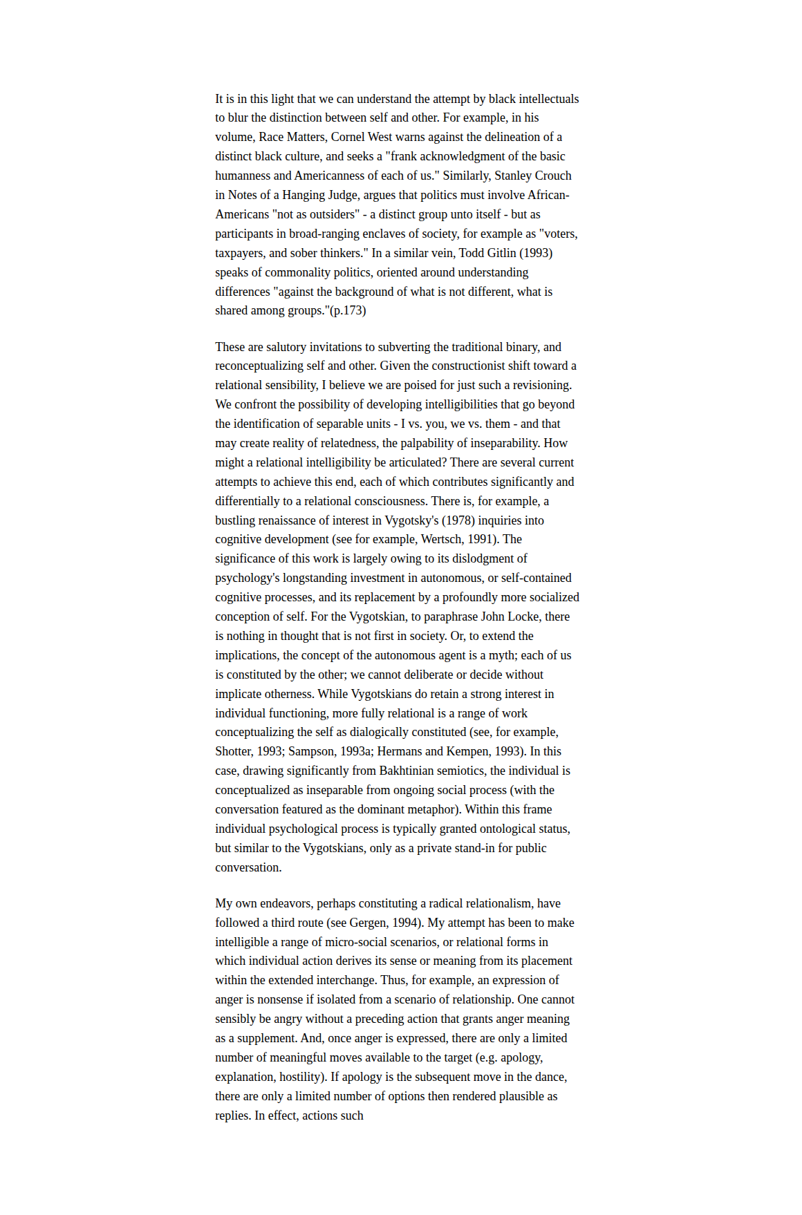It is in this light that we can understand the attempt by black intellectuals to blur the distinction between self and other. For example, in his volume, Race Matters, Cornel West warns against the delineation of a distinct black culture, and seeks a "frank acknowledgment of the basic humanness and Americanness of each of us." Similarly, Stanley Crouch in Notes of a Hanging Judge, argues that politics must involve African-Americans "not as outsiders" - a distinct group unto itself - but as participants in broad-ranging enclaves of society, for example as "voters, taxpayers, and sober thinkers." In a similar vein, Todd Gitlin (1993) speaks of commonality politics, oriented around understanding differences "against the background of what is not different, what is shared among groups."(p.173)
These are salutory invitations to subverting the traditional binary, and reconceptualizing self and other. Given the constructionist shift toward a relational sensibility, I believe we are poised for just such a revisioning. We confront the possibility of developing intelligibilities that go beyond the identification of separable units - I vs. you, we vs. them - and that may create reality of relatedness, the palpability of inseparability. How might a relational intelligibility be articulated? There are several current attempts to achieve this end, each of which contributes significantly and differentially to a relational consciousness. There is, for example, a bustling renaissance of interest in Vygotsky's (1978) inquiries into cognitive development (see for example, Wertsch, 1991). The significance of this work is largely owing to its dislodgment of psychology's longstanding investment in autonomous, or self-contained cognitive processes, and its replacement by a profoundly more socialized conception of self. For the Vygotskian, to paraphrase John Locke, there is nothing in thought that is not first in society. Or, to extend the implications, the concept of the autonomous agent is a myth; each of us is constituted by the other; we cannot deliberate or decide without implicate otherness. While Vygotskians do retain a strong interest in individual functioning, more fully relational is a range of work conceptualizing the self as dialogically constituted (see, for example, Shotter, 1993; Sampson, 1993a; Hermans and Kempen, 1993). In this case, drawing significantly from Bakhtinian semiotics, the individual is conceptualized as inseparable from ongoing social process (with the conversation featured as the dominant metaphor). Within this frame individual psychological process is typically granted ontological status, but similar to the Vygotskians, only as a private stand-in for public conversation.
My own endeavors, perhaps constituting a radical relationalism, have followed a third route (see Gergen, 1994). My attempt has been to make intelligible a range of micro-social scenarios, or relational forms in which individual action derives its sense or meaning from its placement within the extended interchange. Thus, for example, an expression of anger is nonsense if isolated from a scenario of relationship. One cannot sensibly be angry without a preceding action that grants anger meaning as a supplement. And, once anger is expressed, there are only a limited number of meaningful moves available to the target (e.g. apology, explanation, hostility). If apology is the subsequent move in the dance, there are only a limited number of options then rendered plausible as replies. In effect, actions such